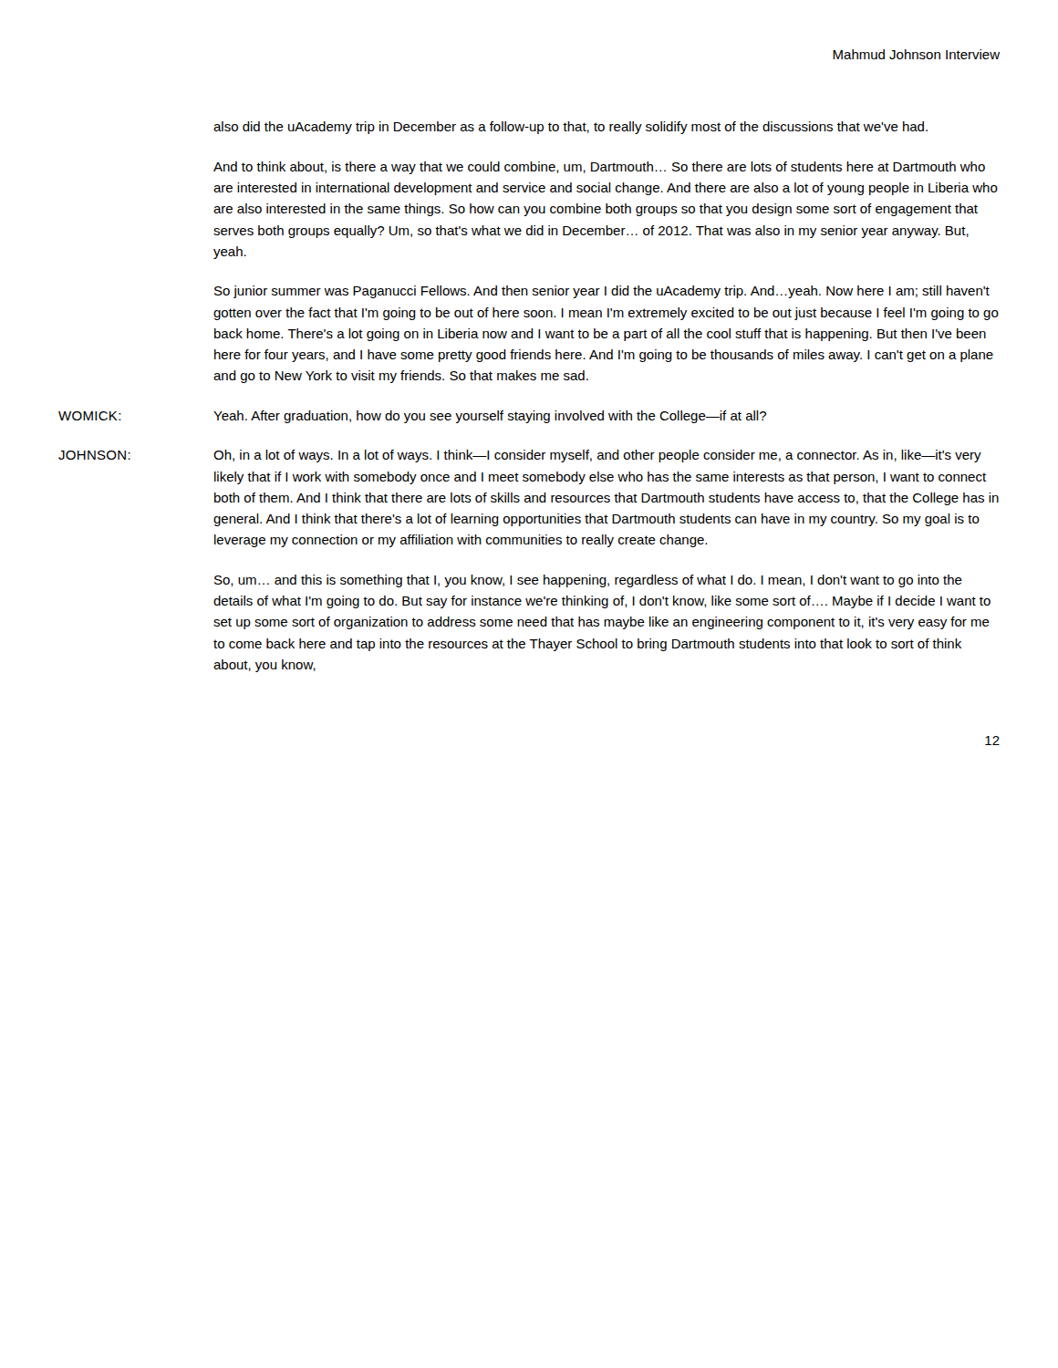Mahmud Johnson Interview
also did the uAcademy trip in December as a follow-up to that, to really solidify most of the discussions that we've had.
And to think about, is there a way that we could combine, um, Dartmouth… So there are lots of students here at Dartmouth who are interested in international development and service and social change. And there are also a lot of young people in Liberia who are also interested in the same things. So how can you combine both groups so that you design some sort of engagement that serves both groups equally? Um, so that's what we did in December… of 2012. That was also in my senior year anyway. But, yeah.
So junior summer was Paganucci Fellows. And then senior year I did the uAcademy trip. And…yeah. Now here I am; still haven't gotten over the fact that I'm going to be out of here soon. I mean I'm extremely excited to be out just because I feel I'm going to go back home. There's a lot going on in Liberia now and I want to be a part of all the cool stuff that is happening. But then I've been here for four years, and I have some pretty good friends here. And I'm going to be thousands of miles away. I can't get on a plane and go to New York to visit my friends. So that makes me sad.
WOMICK:
Yeah. After graduation, how do you see yourself staying involved with the College—if at all?
JOHNSON:
Oh, in a lot of ways. In a lot of ways. I think—I consider myself, and other people consider me, a connector. As in, like—it's very likely that if I work with somebody once and I meet somebody else who has the same interests as that person, I want to connect both of them. And I think that there are lots of skills and resources that Dartmouth students have access to, that the College has in general. And I think that there's a lot of learning opportunities that Dartmouth students can have in my country. So my goal is to leverage my connection or my affiliation with communities to really create change.
So, um… and this is something that I, you know, I see happening, regardless of what I do. I mean, I don't want to go into the details of what I'm going to do. But say for instance we're thinking of, I don't know, like some sort of…. Maybe if I decide I want to set up some sort of organization to address some need that has maybe like an engineering component to it, it's very easy for me to come back here and tap into the resources at the Thayer School to bring Dartmouth students into that look to sort of think about, you know,
12